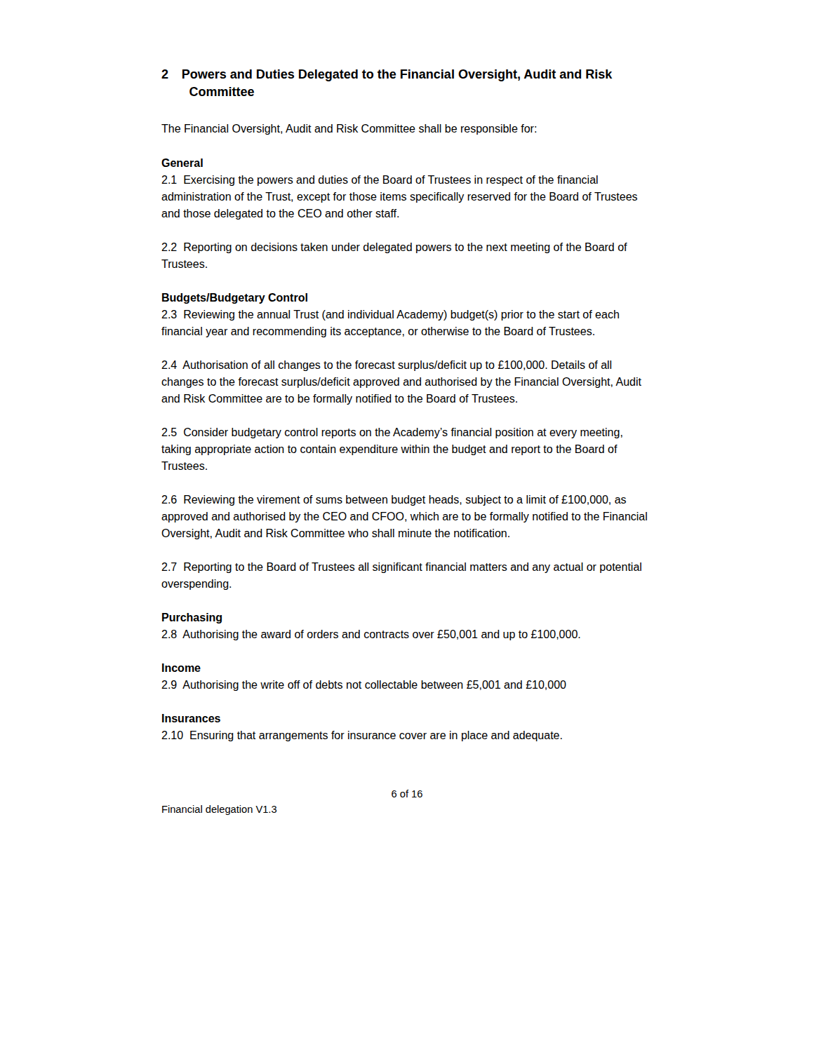2 Powers and Duties Delegated to the Financial Oversight, Audit and Risk Committee
The Financial Oversight, Audit and Risk Committee shall be responsible for:
General
2.1 Exercising the powers and duties of the Board of Trustees in respect of the financial administration of the Trust, except for those items specifically reserved for the Board of Trustees and those delegated to the CEO and other staff.
2.2 Reporting on decisions taken under delegated powers to the next meeting of the Board of Trustees.
Budgets/Budgetary Control
2.3 Reviewing the annual Trust (and individual Academy) budget(s) prior to the start of each financial year and recommending its acceptance, or otherwise to the Board of Trustees.
2.4 Authorisation of all changes to the forecast surplus/deficit up to £100,000. Details of all changes to the forecast surplus/deficit approved and authorised by the Financial Oversight, Audit and Risk Committee are to be formally notified to the Board of Trustees.
2.5 Consider budgetary control reports on the Academy’s financial position at every meeting, taking appropriate action to contain expenditure within the budget and report to the Board of Trustees.
2.6 Reviewing the virement of sums between budget heads, subject to a limit of £100,000, as approved and authorised by the CEO and CFOO, which are to be formally notified to the Financial Oversight, Audit and Risk Committee who shall minute the notification.
2.7 Reporting to the Board of Trustees all significant financial matters and any actual or potential overspending.
Purchasing
2.8 Authorising the award of orders and contracts over £50,001 and up to £100,000.
Income
2.9 Authorising the write off of debts not collectable between £5,001 and £10,000
Insurances
2.10 Ensuring that arrangements for insurance cover are in place and adequate.
6 of 16
Financial delegation V1.3